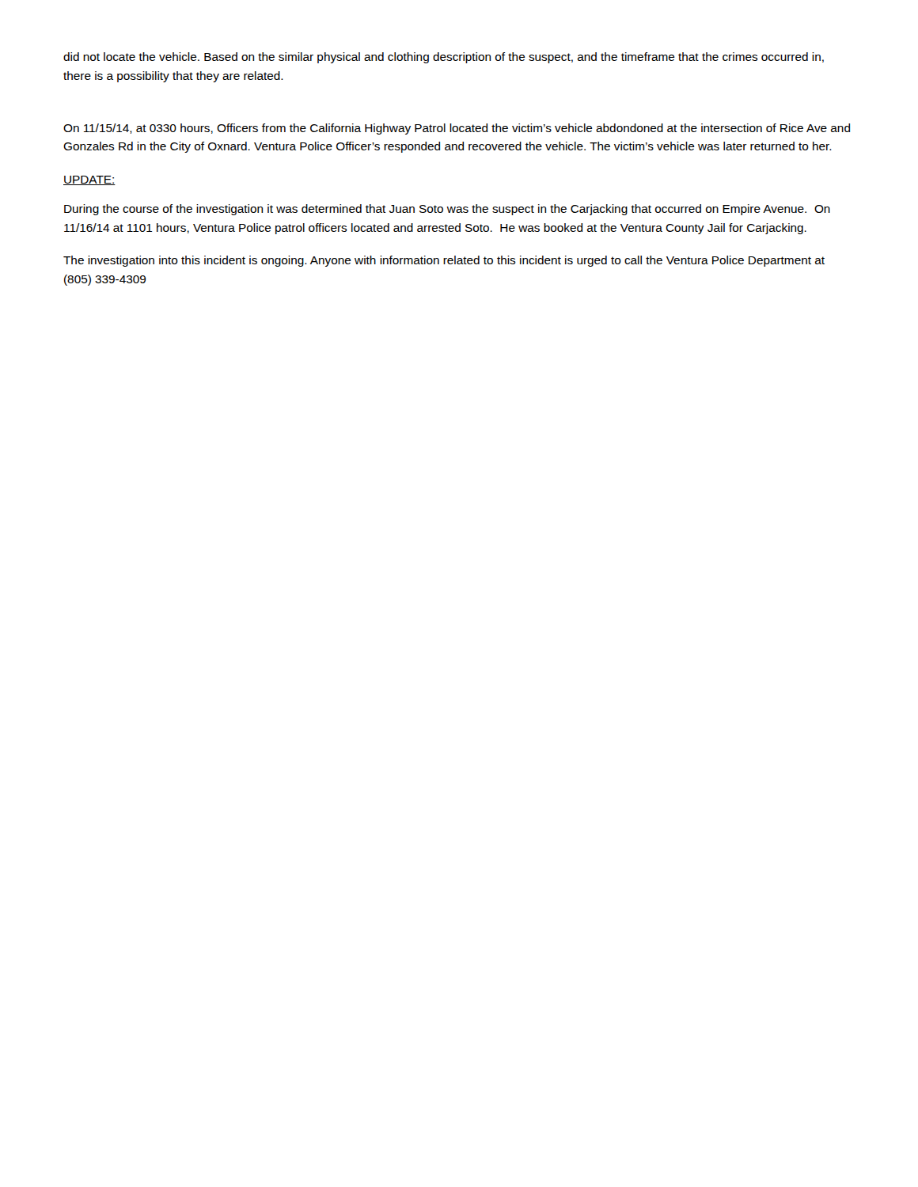did not locate the vehicle. Based on the similar physical and clothing description of the suspect, and the timeframe that the crimes occurred in, there is a possibility that they are related.
On 11/15/14, at 0330 hours, Officers from the California Highway Patrol located the victim’s vehicle abdondoned at the intersection of Rice Ave and Gonzales Rd in the City of Oxnard. Ventura Police Officer’s responded and recovered the vehicle. The victim’s vehicle was later returned to her.
UPDATE:
During the course of the investigation it was determined that Juan Soto was the suspect in the Carjacking that occurred on Empire Avenue. On 11/16/14 at 1101 hours, Ventura Police patrol officers located and arrested Soto. He was booked at the Ventura County Jail for Carjacking.
The investigation into this incident is ongoing. Anyone with information related to this incident is urged to call the Ventura Police Department at (805) 339-4309